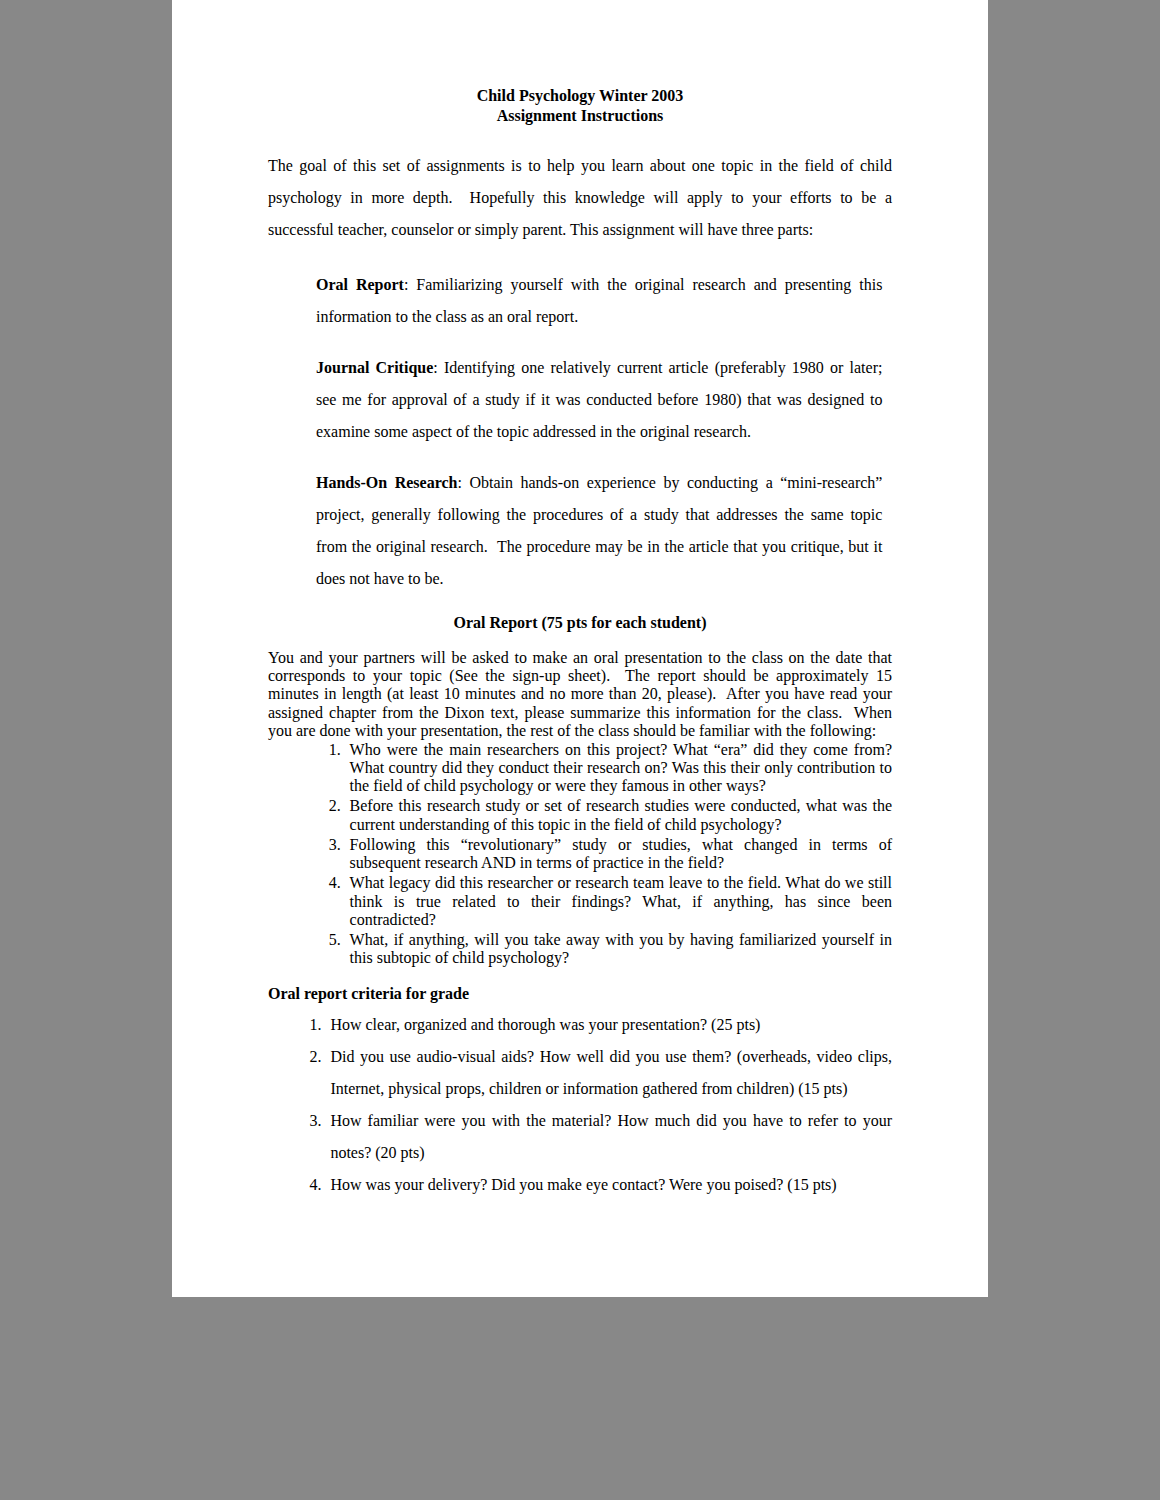Child Psychology Winter 2003 Assignment Instructions
The goal of this set of assignments is to help you learn about one topic in the field of child psychology in more depth. Hopefully this knowledge will apply to your efforts to be a successful teacher, counselor or simply parent. This assignment will have three parts:
Oral Report: Familiarizing yourself with the original research and presenting this information to the class as an oral report.
Journal Critique: Identifying one relatively current article (preferably 1980 or later; see me for approval of a study if it was conducted before 1980) that was designed to examine some aspect of the topic addressed in the original research.
Hands-On Research: Obtain hands-on experience by conducting a “mini-research” project, generally following the procedures of a study that addresses the same topic from the original research. The procedure may be in the article that you critique, but it does not have to be.
Oral Report (75 pts for each student)
You and your partners will be asked to make an oral presentation to the class on the date that corresponds to your topic (See the sign-up sheet). The report should be approximately 15 minutes in length (at least 10 minutes and no more than 20, please). After you have read your assigned chapter from the Dixon text, please summarize this information for the class. When you are done with your presentation, the rest of the class should be familiar with the following:
Who were the main researchers on this project? What “era” did they come from? What country did they conduct their research on? Was this their only contribution to the field of child psychology or were they famous in other ways?
Before this research study or set of research studies were conducted, what was the current understanding of this topic in the field of child psychology?
Following this “revolutionary” study or studies, what changed in terms of subsequent research AND in terms of practice in the field?
What legacy did this researcher or research team leave to the field. What do we still think is true related to their findings? What, if anything, has since been contradicted?
What, if anything, will you take away with you by having familiarized yourself in this subtopic of child psychology?
Oral report criteria for grade
How clear, organized and thorough was your presentation? (25 pts)
Did you use audio-visual aids? How well did you use them? (overheads, video clips, Internet, physical props, children or information gathered from children) (15 pts)
How familiar were you with the material? How much did you have to refer to your notes? (20 pts)
How was your delivery? Did you make eye contact? Were you poised? (15 pts)